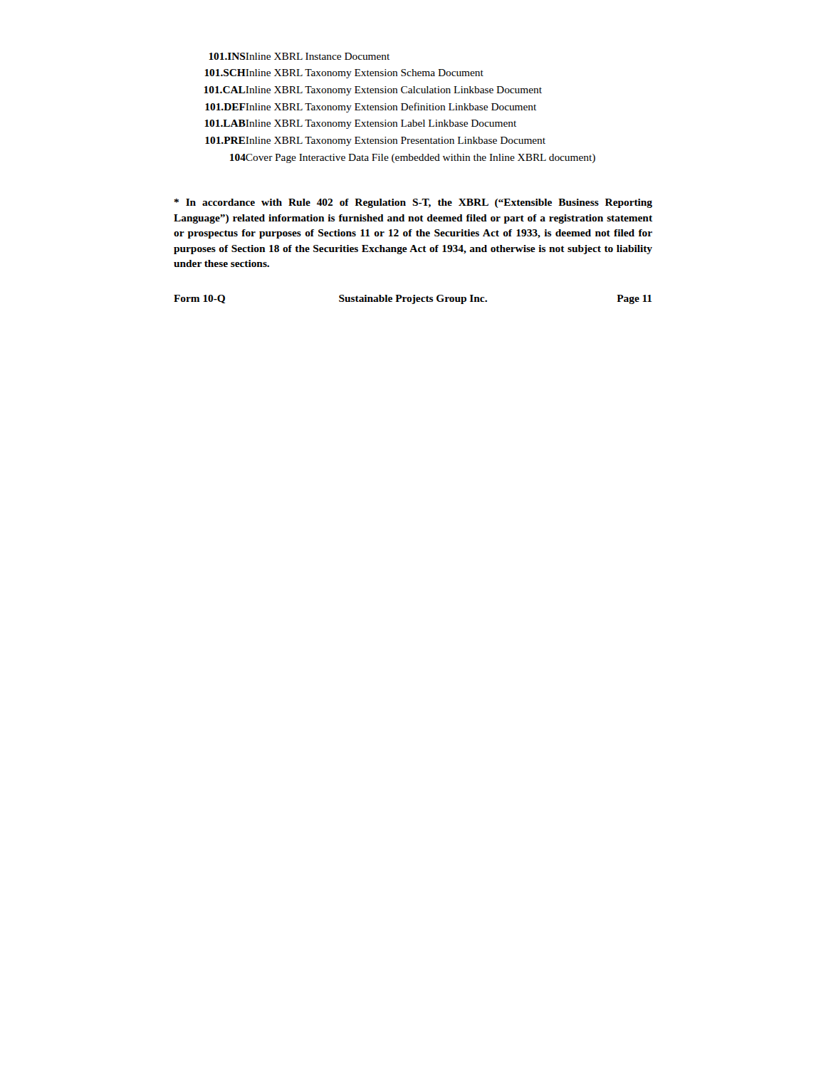| 101.INS | Inline XBRL Instance Document |
| 101.SCH | Inline XBRL Taxonomy Extension Schema Document |
| 101.CAL | Inline XBRL Taxonomy Extension Calculation Linkbase Document |
| 101.DEF | Inline XBRL Taxonomy Extension Definition Linkbase Document |
| 101.LAB | Inline XBRL Taxonomy Extension Label Linkbase Document |
| 101.PRE | Inline XBRL Taxonomy Extension Presentation Linkbase Document |
| 104 | Cover Page Interactive Data File (embedded within the Inline XBRL document) |
* In accordance with Rule 402 of Regulation S-T, the XBRL (“Extensible Business Reporting Language”) related information is furnished and not deemed filed or part of a registration statement or prospectus for purposes of Sections 11 or 12 of the Securities Act of 1933, is deemed not filed for purposes of Section 18 of the Securities Exchange Act of 1934, and otherwise is not subject to liability under these sections.
| Form 10-Q | Sustainable Projects Group Inc. | Page 11 |